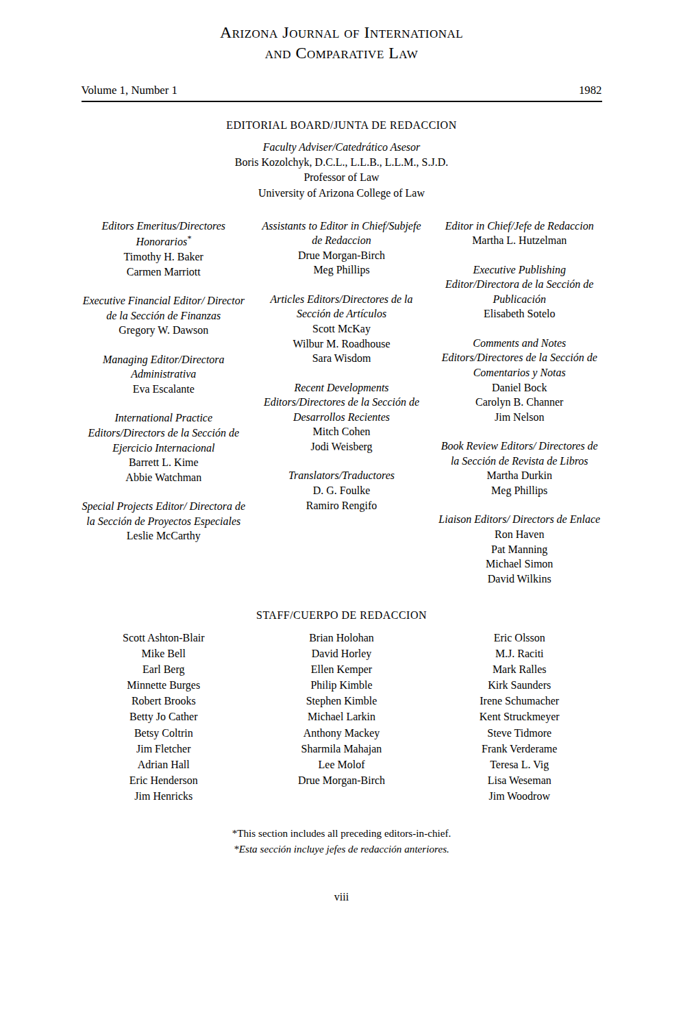Arizona Journal of International
and Comparative Law
Volume 1, Number 1 1982
Editorial Board/Junta de Redaccion
Faculty Adviser/Catedrático Asesor
Boris Kozolchyk, D.C.L., L.L.B., L.L.M., S.J.D.
Professor of Law
University of Arizona College of Law
Editors Emeritus/Directores Honorarios* Timothy H. Baker
Carmen Marriott
Executive Financial Editor/ Director de la Sección de Finanzas Gregory W. Dawson
Managing Editor/Directora Administrativa Eva Escalante
International Practice Editors/Directors de la Sección de Ejercicio Internacional Barrett L. Kime
Abbie Watchman
Special Projects Editor/ Directora de la Sección de Proyectos Especiales Leslie McCarthy
Assistants to Editor in Chief/Subjefe de Redaccion Drue Morgan-Birch
Meg Phillips
Articles Editors/Directores de la Sección de Artículos Scott McKay
Wilbur M. Roadhouse
Sara Wisdom
Recent Developments Editors/Directores de la Sección de Desarrollos Recientes Mitch Cohen
Jodi Weisberg
Translators/Traductores D. G. Foulke
Ramiro Rengifo
Editor in Chief/Jefe de Redaccion Martha L. Hutzelman
Executive Publishing Editor/Directora de la Sección de Publicación Elisabeth Sotelo
Comments and Notes Editors/Directores de la Sección de Comentarios y Notas Daniel Bock
Carolyn B. Channer
Jim Nelson
Book Review Editors/ Directores de la Sección de Revista de Libros Martha Durkin
Meg Phillips
Liaison Editors/ Directors de Enlace Ron Haven
Pat Manning
Michael Simon
David Wilkins
Staff/Cuerpo de Redaccion
Scott Ashton-Blair
Mike Bell
Earl Berg
Minnette Burges
Robert Brooks
Betty Jo Cather
Betsy Coltrin
Jim Fletcher
Adrian Hall
Eric Henderson
Jim Henricks
Brian Holohan
David Horley
Ellen Kemper
Philip Kimble
Stephen Kimble
Michael Larkin
Anthony Mackey
Sharmila Mahajan
Lee Molof
Drue Morgan-Birch
Eric Olsson
M.J. Raciti
Mark Ralles
Kirk Saunders
Irene Schumacher
Kent Struckmeyer
Steve Tidmore
Frank Verderame
Teresa L. Vig
Lisa Weseman
Jim Woodrow
*This section includes all preceding editors-in-chief.
*Esta sección incluye jefes de redacción anteriores.
viii